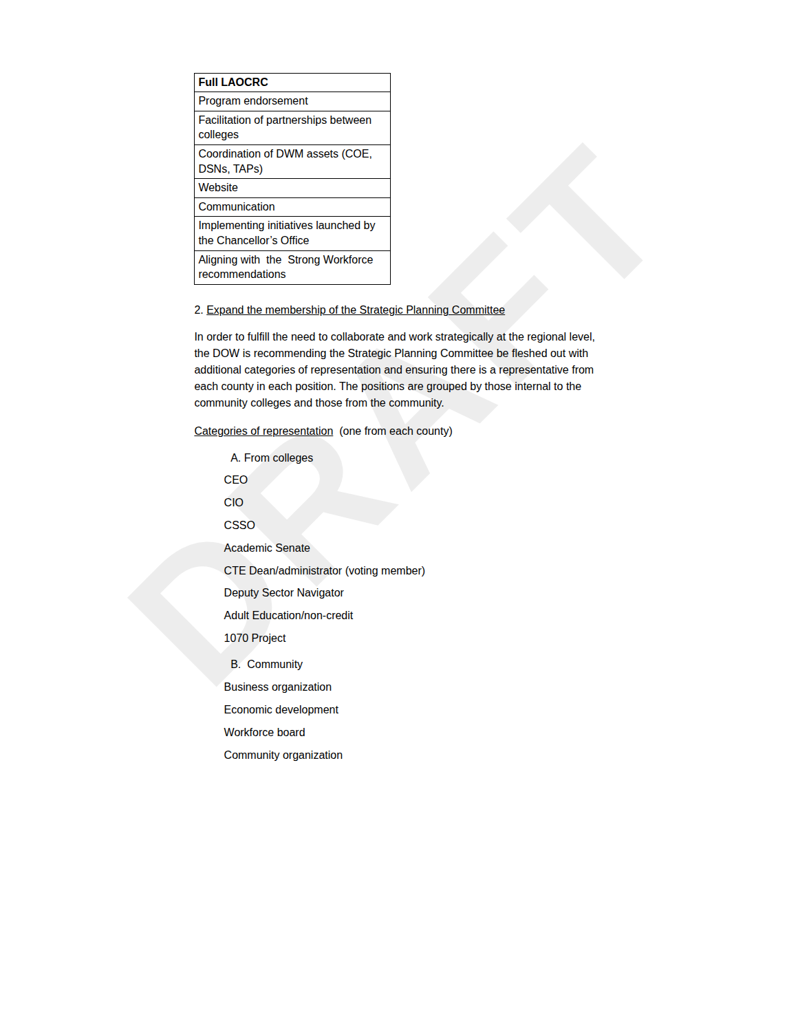DRAFT
| Full LAOCRC |
| Program endorsement |
| Facilitation of partnerships between colleges |
| Coordination of DWM assets (COE, DSNs, TAPs) |
| Website |
| Communication |
| Implementing initiatives launched by the Chancellor’s Office |
| Aligning with the Strong Workforce recommendations |
2. Expand the membership of the Strategic Planning Committee
In order to fulfill the need to collaborate and work strategically at the regional level, the DOW is recommending the Strategic Planning Committee be fleshed out with additional categories of representation and ensuring there is a representative from each county in each position. The positions are grouped by those internal to the community colleges and those from the community.
Categories of representation (one from each county)
A. From colleges
CEO
CIO
CSSO
Academic Senate
CTE Dean/administrator (voting member)
Deputy Sector Navigator
Adult Education/non-credit
1070 Project
B. Community
Business organization
Economic development
Workforce board
Community organization